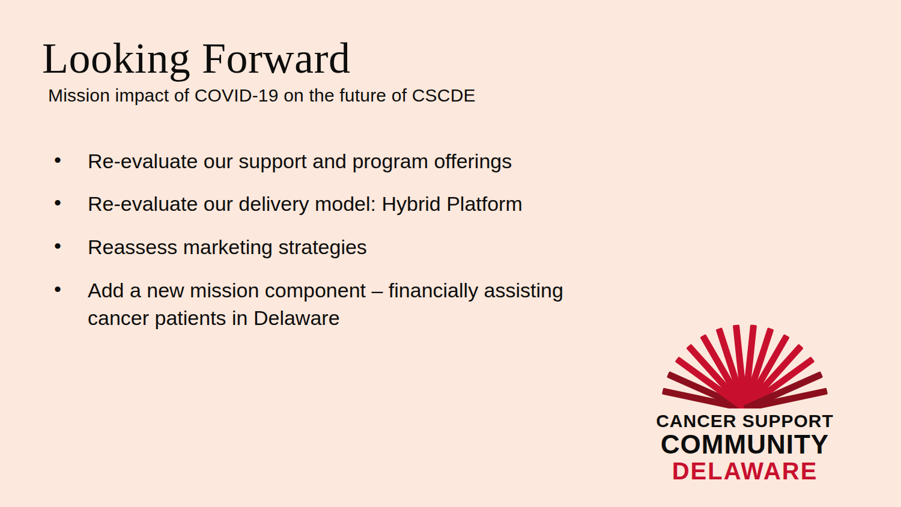Looking Forward
Mission impact of COVID-19 on the future of CSCDE
Re-evaluate our support and program offerings
Re-evaluate our delivery model: Hybrid Platform
Reassess marketing strategies
Add a new mission component – financially assisting cancer patients in Delaware
CANCER SUPPORT COMMUNITY DELAWARE